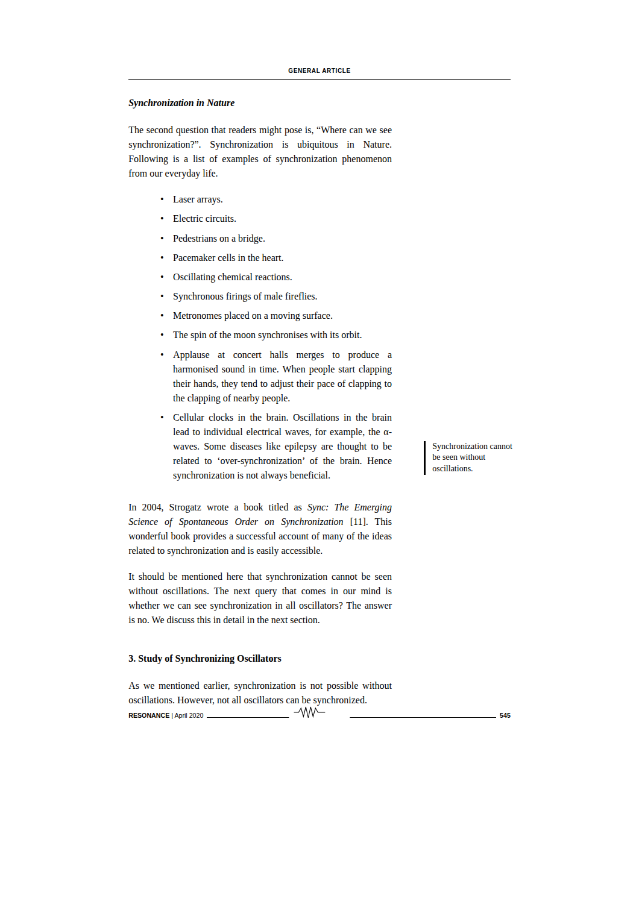GENERAL ARTICLE
Synchronization in Nature
The second question that readers might pose is, “Where can we see synchronization?”. Synchronization is ubiquitous in Nature. Following is a list of examples of synchronization phenomenon from our everyday life.
Laser arrays.
Electric circuits.
Pedestrians on a bridge.
Pacemaker cells in the heart.
Oscillating chemical reactions.
Synchronous firings of male fireflies.
Metronomes placed on a moving surface.
The spin of the moon synchronises with its orbit.
Applause at concert halls merges to produce a harmonised sound in time. When people start clapping their hands, they tend to adjust their pace of clapping to the clapping of nearby people.
Cellular clocks in the brain. Oscillations in the brain lead to individual electrical waves, for example, the α-waves. Some diseases like epilepsy are thought to be related to ‘over-synchronization’ of the brain. Hence synchronization is not always beneficial.
In 2004, Strogatz wrote a book titled as Sync: The Emerging Science of Spontaneous Order on Synchronization [11]. This wonderful book provides a successful account of many of the ideas related to synchronization and is easily accessible.
It should be mentioned here that synchronization cannot be seen without oscillations. The next query that comes in our mind is whether we can see synchronization in all oscillators? The answer is no. We discuss this in detail in the next section.
3. Study of Synchronizing Oscillators
As we mentioned earlier, synchronization is not possible without oscillations. However, not all oscillators can be synchronized.
Synchronization cannot be seen without oscillations.
RESONANCE | April 2020
545